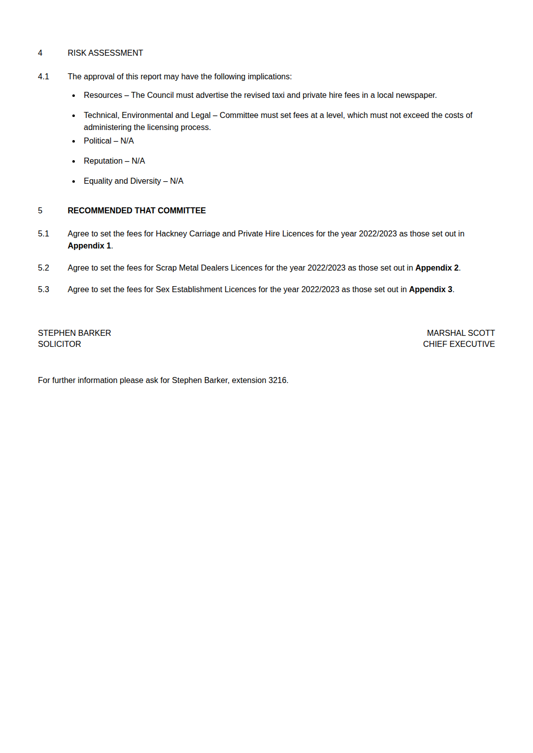4
RISK ASSESSMENT
4.1
The approval of this report may have the following implications:
Resources – The Council must advertise the revised taxi and private hire fees in a local newspaper.
Technical, Environmental and Legal – Committee must set fees at a level, which must not exceed the costs of administering the licensing process.
Political – N/A
Reputation – N/A
Equality and Diversity – N/A
5
RECOMMENDED THAT COMMITTEE
5.1
Agree to set the fees for Hackney Carriage and Private Hire Licences for the year 2022/2023 as those set out in Appendix 1.
5.2
Agree to set the fees for Scrap Metal Dealers Licences for the year 2022/2023 as those set out in Appendix 2.
5.3
Agree to set the fees for Sex Establishment Licences for the year 2022/2023 as those set out in Appendix 3.
STEPHEN BARKER
SOLICITOR
MARSHAL SCOTT
CHIEF EXECUTIVE
For further information please ask for Stephen Barker, extension 3216.